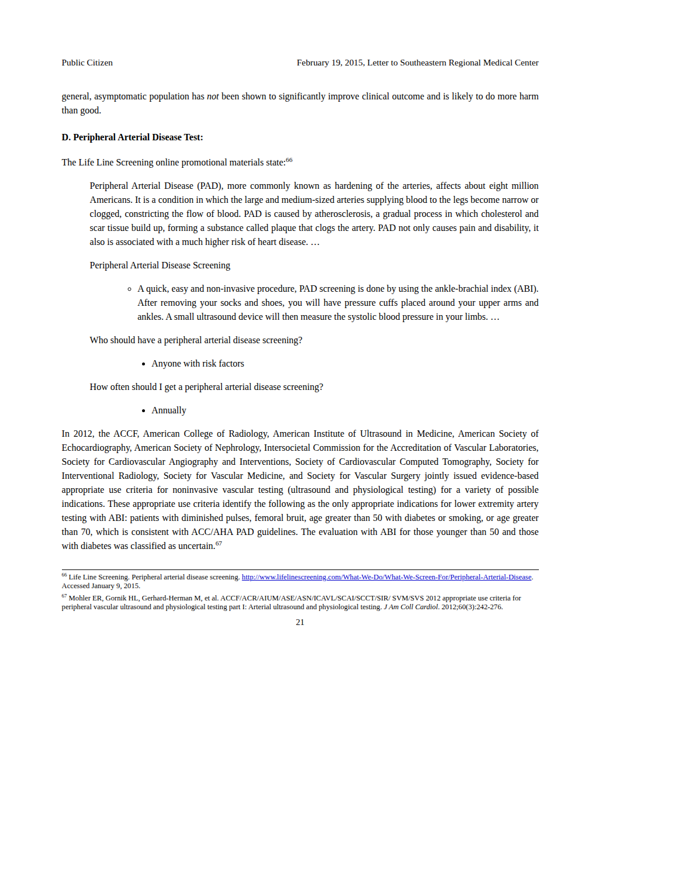Public Citizen
February 19, 2015, Letter to Southeastern Regional Medical Center
general, asymptomatic population has not been shown to significantly improve clinical outcome and is likely to do more harm than good.
D. Peripheral Arterial Disease Test:
The Life Line Screening online promotional materials state:66
Peripheral Arterial Disease (PAD), more commonly known as hardening of the arteries, affects about eight million Americans. It is a condition in which the large and medium-sized arteries supplying blood to the legs become narrow or clogged, constricting the flow of blood. PAD is caused by atherosclerosis, a gradual process in which cholesterol and scar tissue build up, forming a substance called plaque that clogs the artery. PAD not only causes pain and disability, it also is associated with a much higher risk of heart disease. …
Peripheral Arterial Disease Screening
A quick, easy and non-invasive procedure, PAD screening is done by using the ankle-brachial index (ABI). After removing your socks and shoes, you will have pressure cuffs placed around your upper arms and ankles. A small ultrasound device will then measure the systolic blood pressure in your limbs. …
Who should have a peripheral arterial disease screening?
Anyone with risk factors
How often should I get a peripheral arterial disease screening?
Annually
In 2012, the ACCF, American College of Radiology, American Institute of Ultrasound in Medicine, American Society of Echocardiography, American Society of Nephrology, Intersocietal Commission for the Accreditation of Vascular Laboratories, Society for Cardiovascular Angiography and Interventions, Society of Cardiovascular Computed Tomography, Society for Interventional Radiology, Society for Vascular Medicine, and Society for Vascular Surgery jointly issued evidence-based appropriate use criteria for noninvasive vascular testing (ultrasound and physiological testing) for a variety of possible indications. These appropriate use criteria identify the following as the only appropriate indications for lower extremity artery testing with ABI: patients with diminished pulses, femoral bruit, age greater than 50 with diabetes or smoking, or age greater than 70, which is consistent with ACC/AHA PAD guidelines. The evaluation with ABI for those younger than 50 and those with diabetes was classified as uncertain.67
66 Life Line Screening. Peripheral arterial disease screening. http://www.lifelinescreening.com/What-We-Do/What-We-Screen-For/Peripheral-Arterial-Disease. Accessed January 9, 2015.
67 Mohler ER, Gornik HL, Gerhard-Herman M, et al. ACCF/ACR/AIUM/ASE/ASN/ICAVL/SCAI/SCCT/SIR/ SVM/SVS 2012 appropriate use criteria for peripheral vascular ultrasound and physiological testing part I: Arterial ultrasound and physiological testing. J Am Coll Cardiol. 2012;60(3):242-276.
21